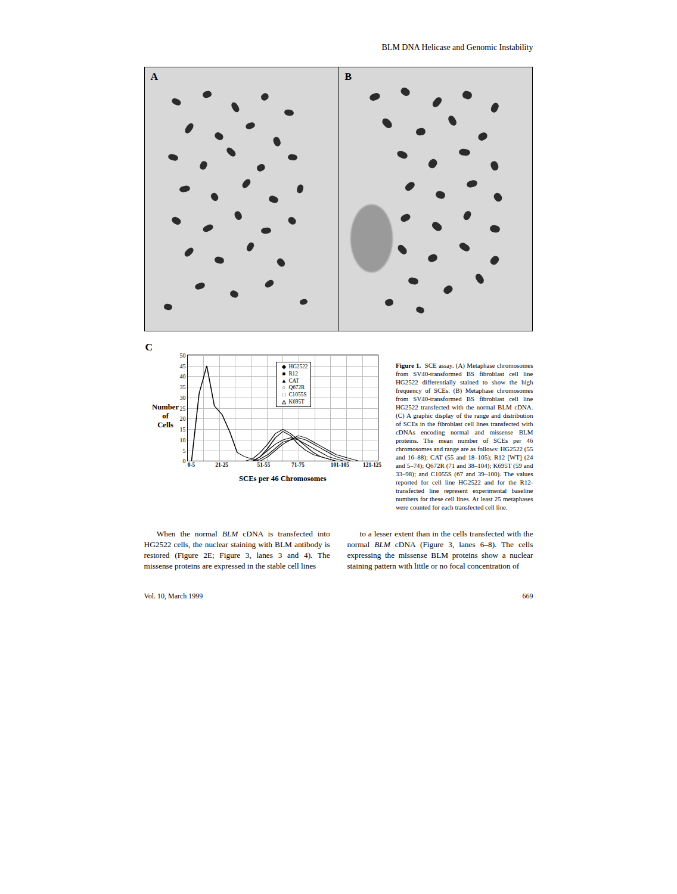BLM DNA Helicase and Genomic Instability
A
B
C
Number
of
Cells
50 45 40 35 30 25 20 15 10 5 0 0-5 21-25 51-55 71-75 101-105 121-125
◆HG2522
■R12
▲CAT
○Q672R
□C1055S
△K695T
SCEs per 46 Chromosomes
Figure 1. SCE assay. (A) Metaphase chromosomes from SV40-transformed BS fibroblast cell line HG2522 differentially stained to show the high frequency of SCEs. (B) Metaphase chromosomes from SV40-transformed BS fibroblast cell line HG2522 transfected with the normal BLM cDNA. (C) A graphic display of the range and distribution of SCEs in the fibroblast cell lines transfected with cDNAs encoding normal and missense BLM proteins. The mean number of SCEs per 46 chromosomes and range are as follows: HG2522 (55 and 16–88); CAT (55 and 18–105); R12 [WT] (24 and 5–74); Q672R (71 and 38–104); K695T (59 and 33–98); and C1055S (67 and 39–100). The values reported for cell line HG2522 and for the R12-transfected line represent experimental baseline numbers for these cell lines. At least 25 metaphases were counted for each transfected cell line.
When the normal BLM cDNA is transfected into HG2522 cells, the nuclear staining with BLM antibody is restored (Figure 2E; Figure 3, lanes 3 and 4). The missense proteins are expressed in the stable cell lines
to a lesser extent than in the cells transfected with the normal BLM cDNA (Figure 3, lanes 6–8). The cells expressing the missense BLM proteins show a nuclear staining pattern with little or no focal concentration of
Vol. 10, March 1999
669